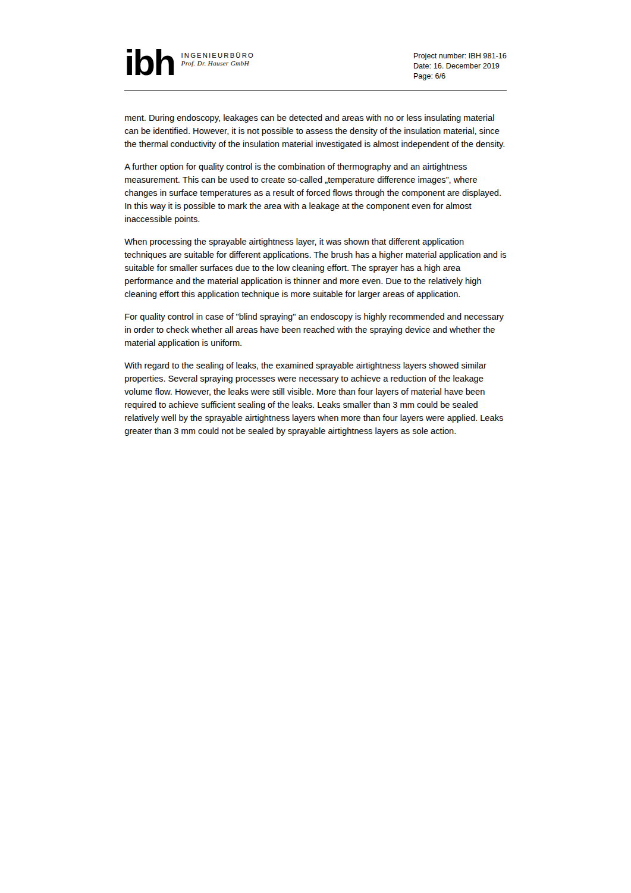ibh
INGENIEURBÜRO
Prof. Dr. Hauser GmbH
Project number: IBH 981-16
Date: 16. December 2019
Page: 6/6
ment. During endoscopy, leakages can be detected and areas with no or less insulating material can be identified. However, it is not possible to assess the density of the insulation material, since the thermal conductivity of the insulation material investigated is almost independent of the density.
A further option for quality control is the combination of thermography and an airtightness measurement. This can be used to create so-called „temperature difference images”, where changes in surface temperatures as a result of forced flows through the component are displayed. In this way it is possible to mark the area with a leakage at the component even for almost inaccessible points.
When processing the sprayable airtightness layer, it was shown that different application techniques are suitable for different applications. The brush has a higher material application and is suitable for smaller surfaces due to the low cleaning effort. The sprayer has a high area performance and the material application is thinner and more even. Due to the relatively high cleaning effort this application technique is more suitable for larger areas of application.
For quality control in case of "blind spraying" an endoscopy is highly recommended and necessary in order to check whether all areas have been reached with the spraying device and whether the material application is uniform.
With regard to the sealing of leaks, the examined sprayable airtightness layers showed similar properties. Several spraying processes were necessary to achieve a reduction of the leakage volume flow. However, the leaks were still visible. More than four layers of material have been required to achieve sufficient sealing of the leaks. Leaks smaller than 3 mm could be sealed relatively well by the sprayable airtightness layers when more than four layers were applied. Leaks greater than 3 mm could not be sealed by sprayable airtightness layers as sole action.